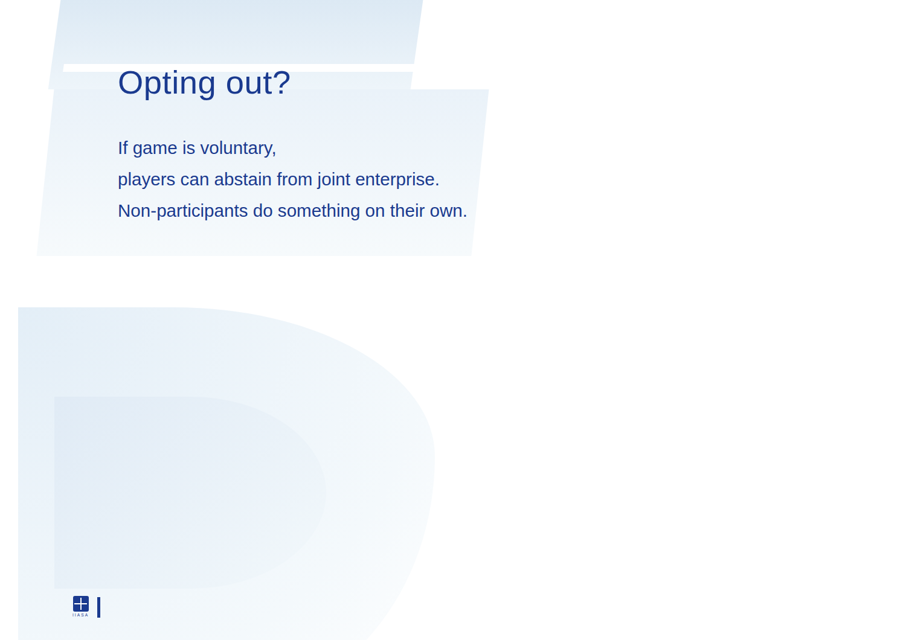Opting out?
If game is voluntary,
players can abstain from joint enterprise.
Non-participants do something on their own.
IIASA